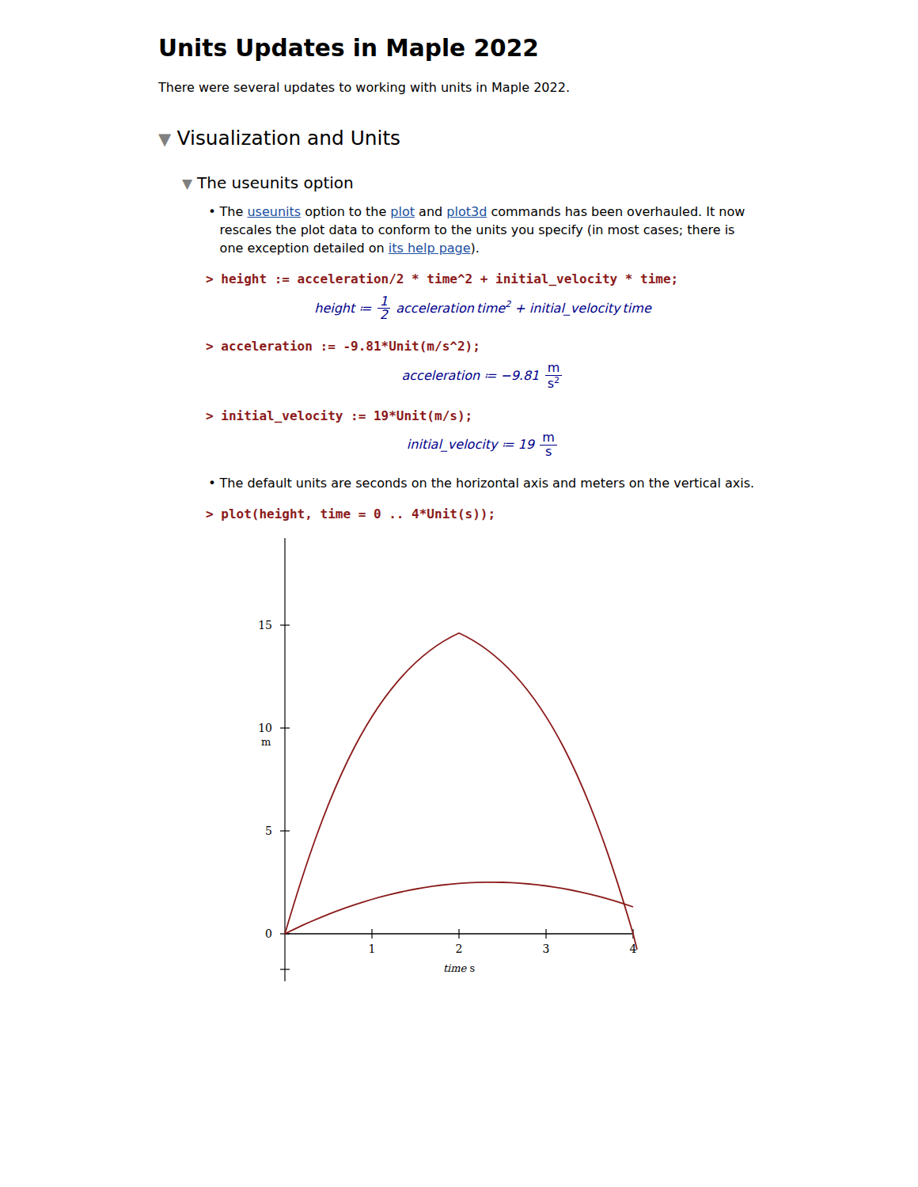Units Updates in Maple 2022
There were several updates to working with units in Maple 2022.
▼Visualization and Units
▼The useunits option
The useunits option to the plot and plot3d commands has been overhauled. It now rescales the plot data to conform to the units you specify (in most cases; there is one exception detailed on its help page).
> height := acceleration/2 * time^2 + initial_velocity * time;
height ≔ 12 acceleration time2 + initial_velocity time
> acceleration := -9.81*Unit(m/s^2);
acceleration ≔ −9.81 ms2
> initial_velocity := 19*Unit(m/s);
initial_velocity ≔ 19 ms
The default units are seconds on the horizontal axis and meters on the vertical axis.
> plot(height, time = 0 .. 4*Unit(s));
0 5 10 15 m 1 2 3 4 time s